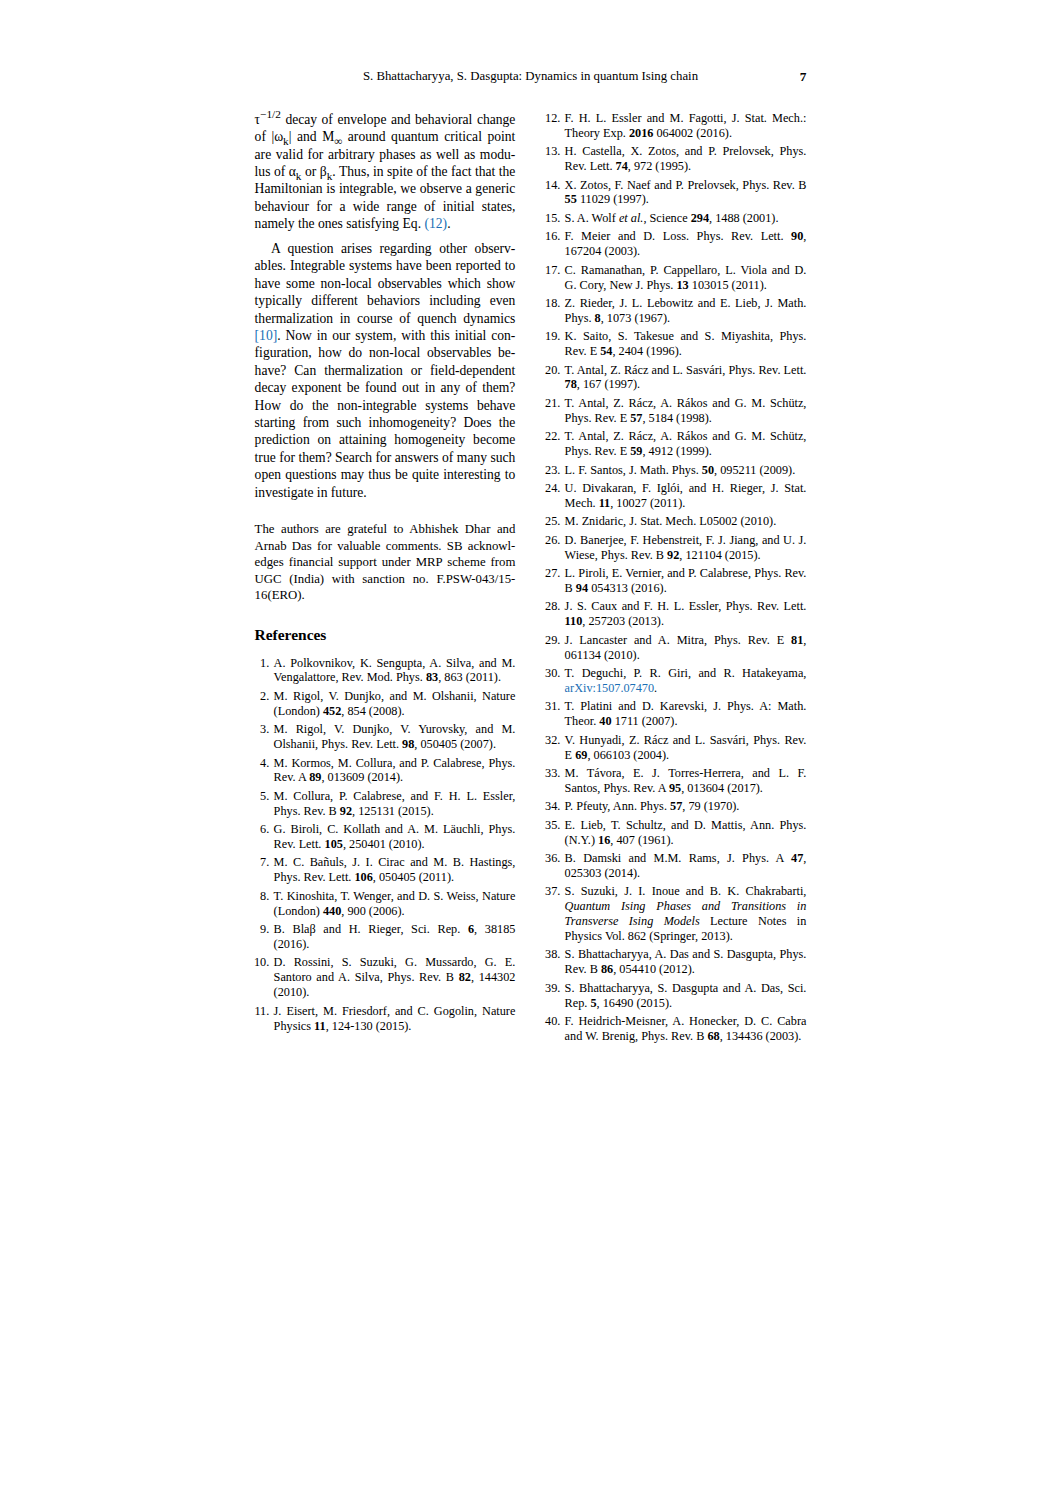S. Bhattacharyya, S. Dasgupta: Dynamics in quantum Ising chain
7
τ−1/2 decay of envelope and behavioral change of |ωk| and M∞ around quantum critical point are valid for arbitrary phases as well as modulus of αk or βk. Thus, in spite of the fact that the Hamiltonian is integrable, we observe a generic behaviour for a wide range of initial states, namely the ones satisfying Eq. (12).
A question arises regarding other observables. Integrable systems have been reported to have some non-local observables which show typically different behaviors including even thermalization in course of quench dynamics [10]. Now in our system, with this initial configuration, how do non-local observables behave? Can thermalization or field-dependent decay exponent be found out in any of them? How do the non-integrable systems behave starting from such inhomogeneity? Does the prediction on attaining homogeneity become true for them? Search for answers of many such open questions may thus be quite interesting to investigate in future.
The authors are grateful to Abhishek Dhar and Arnab Das for valuable comments. SB acknowledges financial support under MRP scheme from UGC (India) with sanction no. F.PSW-043/15-16(ERO).
References
A. Polkovnikov, K. Sengupta, A. Silva, and M. Vengalattore, Rev. Mod. Phys. 83, 863 (2011).
M. Rigol, V. Dunjko, and M. Olshanii, Nature (London) 452, 854 (2008).
M. Rigol, V. Dunjko, V. Yurovsky, and M. Olshanii, Phys. Rev. Lett. 98, 050405 (2007).
M. Kormos, M. Collura, and P. Calabrese, Phys. Rev. A 89, 013609 (2014).
M. Collura, P. Calabrese, and F. H. L. Essler, Phys. Rev. B 92, 125131 (2015).
G. Biroli, C. Kollath and A. M. Läuchli, Phys. Rev. Lett. 105, 250401 (2010).
M. C. Bañuls, J. I. Cirac and M. B. Hastings, Phys. Rev. Lett. 106, 050405 (2011).
T. Kinoshita, T. Wenger, and D. S. Weiss, Nature (London) 440, 900 (2006).
B. Blaβ and H. Rieger, Sci. Rep. 6, 38185 (2016).
D. Rossini, S. Suzuki, G. Mussardo, G. E. Santoro and A. Silva, Phys. Rev. B 82, 144302 (2010).
J. Eisert, M. Friesdorf, and C. Gogolin, Nature Physics 11, 124-130 (2015).
F. H. L. Essler and M. Fagotti, J. Stat. Mech.: Theory Exp. 2016 064002 (2016).
H. Castella, X. Zotos, and P. Prelovsek, Phys. Rev. Lett. 74, 972 (1995).
X. Zotos, F. Naef and P. Prelovsek, Phys. Rev. B 55 11029 (1997).
S. A. Wolf et al., Science 294, 1488 (2001).
F. Meier and D. Loss. Phys. Rev. Lett. 90, 167204 (2003).
C. Ramanathan, P. Cappellaro, L. Viola and D. G. Cory, New J. Phys. 13 103015 (2011).
Z. Rieder, J. L. Lebowitz and E. Lieb, J. Math. Phys. 8, 1073 (1967).
K. Saito, S. Takesue and S. Miyashita, Phys. Rev. E 54, 2404 (1996).
T. Antal, Z. Rácz and L. Sasvári, Phys. Rev. Lett. 78, 167 (1997).
T. Antal, Z. Rácz, A. Rákos and G. M. Schütz, Phys. Rev. E 57, 5184 (1998).
T. Antal, Z. Rácz, A. Rákos and G. M. Schütz, Phys. Rev. E 59, 4912 (1999).
L. F. Santos, J. Math. Phys. 50, 095211 (2009).
U. Divakaran, F. Iglói, and H. Rieger, J. Stat. Mech. 11, 10027 (2011).
M. Znidaric, J. Stat. Mech. L05002 (2010).
D. Banerjee, F. Hebenstreit, F. J. Jiang, and U. J. Wiese, Phys. Rev. B 92, 121104 (2015).
L. Piroli, E. Vernier, and P. Calabrese, Phys. Rev. B 94 054313 (2016).
J. S. Caux and F. H. L. Essler, Phys. Rev. Lett. 110, 257203 (2013).
J. Lancaster and A. Mitra, Phys. Rev. E 81, 061134 (2010).
T. Deguchi, P. R. Giri, and R. Hatakeyama, arXiv:1507.07470.
T. Platini and D. Karevski, J. Phys. A: Math. Theor. 40 1711 (2007).
V. Hunyadi, Z. Rácz and L. Sasvári, Phys. Rev. E 69, 066103 (2004).
M. Távora, E. J. Torres-Herrera, and L. F. Santos, Phys. Rev. A 95, 013604 (2017).
P. Pfeuty, Ann. Phys. 57, 79 (1970).
E. Lieb, T. Schultz, and D. Mattis, Ann. Phys. (N.Y.) 16, 407 (1961).
B. Damski and M.M. Rams, J. Phys. A 47, 025303 (2014).
S. Suzuki, J. I. Inoue and B. K. Chakrabarti, Quantum Ising Phases and Transitions in Transverse Ising Models Lecture Notes in Physics Vol. 862 (Springer, 2013).
S. Bhattacharyya, A. Das and S. Dasgupta, Phys. Rev. B 86, 054410 (2012).
S. Bhattacharyya, S. Dasgupta and A. Das, Sci. Rep. 5, 16490 (2015).
F. Heidrich-Meisner, A. Honecker, D. C. Cabra and W. Brenig, Phys. Rev. B 68, 134436 (2003).